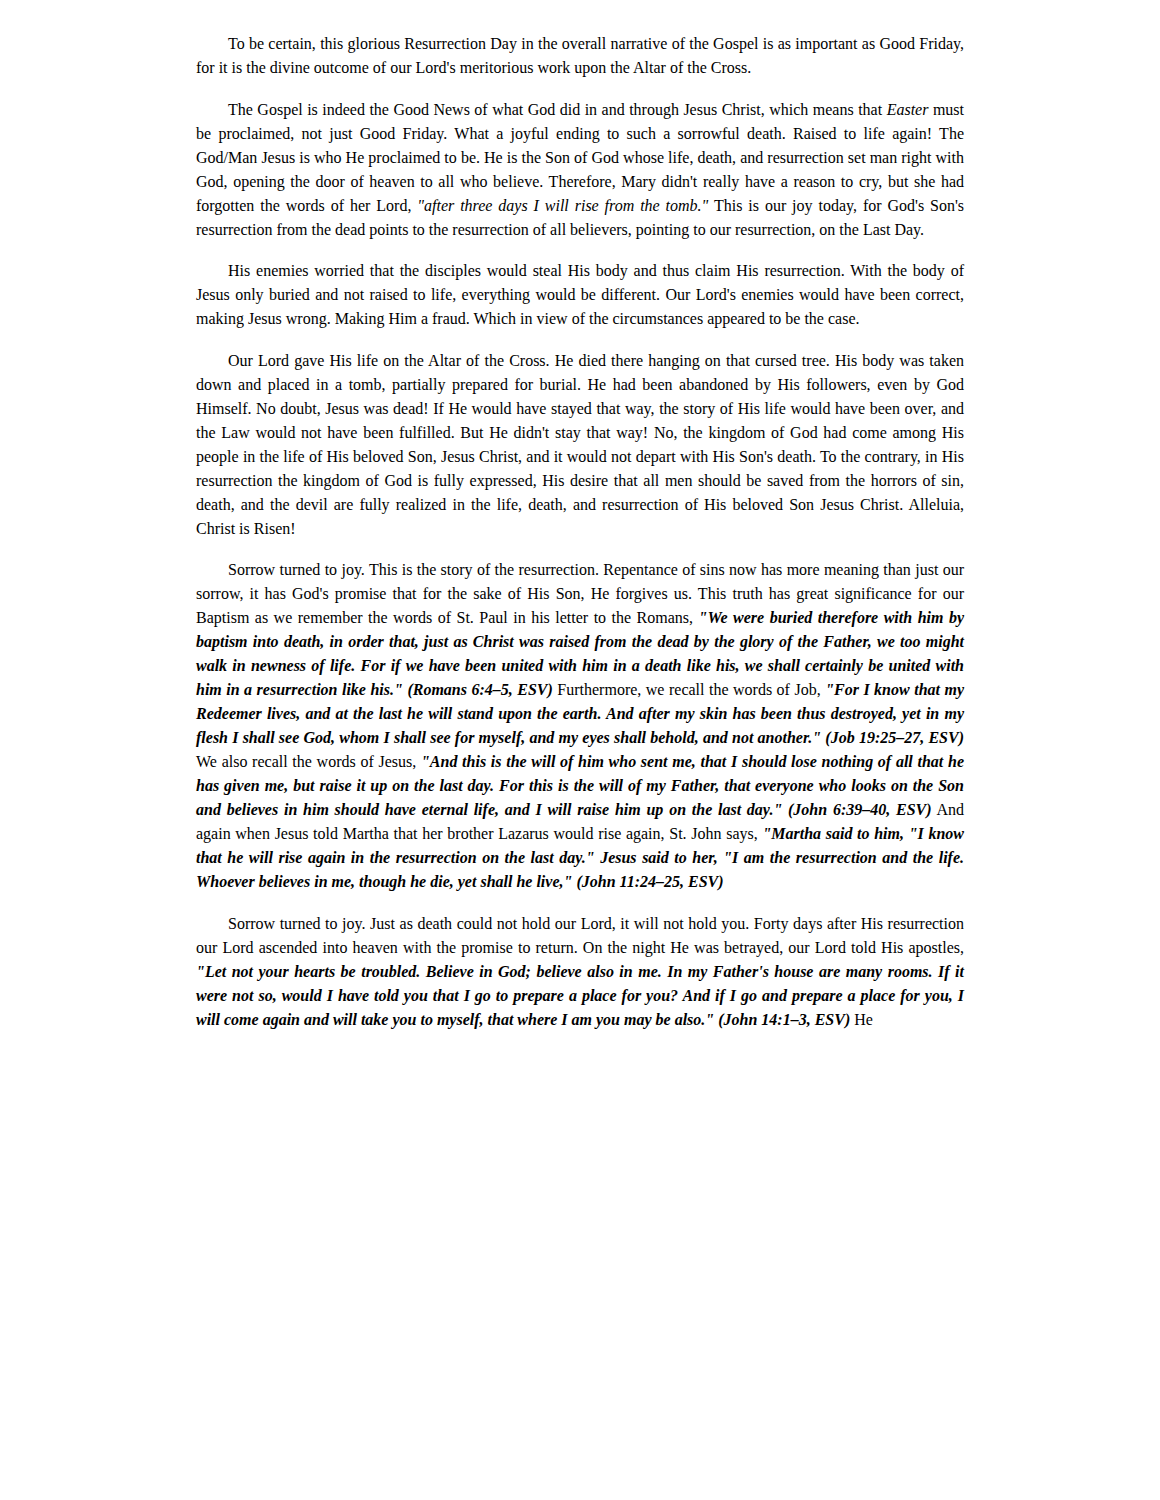To be certain, this glorious Resurrection Day in the overall narrative of the Gospel is as important as Good Friday, for it is the divine outcome of our Lord's meritorious work upon the Altar of the Cross.
The Gospel is indeed the Good News of what God did in and through Jesus Christ, which means that Easter must be proclaimed, not just Good Friday. What a joyful ending to such a sorrowful death. Raised to life again! The God/Man Jesus is who He proclaimed to be. He is the Son of God whose life, death, and resurrection set man right with God, opening the door of heaven to all who believe. Therefore, Mary didn't really have a reason to cry, but she had forgotten the words of her Lord, "after three days I will rise from the tomb." This is our joy today, for God's Son's resurrection from the dead points to the resurrection of all believers, pointing to our resurrection, on the Last Day.
His enemies worried that the disciples would steal His body and thus claim His resurrection. With the body of Jesus only buried and not raised to life, everything would be different. Our Lord's enemies would have been correct, making Jesus wrong. Making Him a fraud. Which in view of the circumstances appeared to be the case.
Our Lord gave His life on the Altar of the Cross. He died there hanging on that cursed tree. His body was taken down and placed in a tomb, partially prepared for burial. He had been abandoned by His followers, even by God Himself. No doubt, Jesus was dead! If He would have stayed that way, the story of His life would have been over, and the Law would not have been fulfilled. But He didn't stay that way! No, the kingdom of God had come among His people in the life of His beloved Son, Jesus Christ, and it would not depart with His Son's death. To the contrary, in His resurrection the kingdom of God is fully expressed, His desire that all men should be saved from the horrors of sin, death, and the devil are fully realized in the life, death, and resurrection of His beloved Son Jesus Christ. Alleluia, Christ is Risen!
Sorrow turned to joy. This is the story of the resurrection. Repentance of sins now has more meaning than just our sorrow, it has God's promise that for the sake of His Son, He forgives us. This truth has great significance for our Baptism as we remember the words of St. Paul in his letter to the Romans, "We were buried therefore with him by baptism into death, in order that, just as Christ was raised from the dead by the glory of the Father, we too might walk in newness of life. For if we have been united with him in a death like his, we shall certainly be united with him in a resurrection like his." (Romans 6:4–5, ESV) Furthermore, we recall the words of Job, "For I know that my Redeemer lives, and at the last he will stand upon the earth. And after my skin has been thus destroyed, yet in my flesh I shall see God, whom I shall see for myself, and my eyes shall behold, and not another." (Job 19:25–27, ESV) We also recall the words of Jesus, "And this is the will of him who sent me, that I should lose nothing of all that he has given me, but raise it up on the last day. For this is the will of my Father, that everyone who looks on the Son and believes in him should have eternal life, and I will raise him up on the last day." (John 6:39–40, ESV) And again when Jesus told Martha that her brother Lazarus would rise again, St. John says, "Martha said to him, "I know that he will rise again in the resurrection on the last day." Jesus said to her, "I am the resurrection and the life. Whoever believes in me, though he die, yet shall he live," (John 11:24–25, ESV)
Sorrow turned to joy. Just as death could not hold our Lord, it will not hold you. Forty days after His resurrection our Lord ascended into heaven with the promise to return. On the night He was betrayed, our Lord told His apostles, "Let not your hearts be troubled. Believe in God; believe also in me. In my Father's house are many rooms. If it were not so, would I have told you that I go to prepare a place for you? And if I go and prepare a place for you, I will come again and will take you to myself, that where I am you may be also." (John 14:1–3, ESV) He